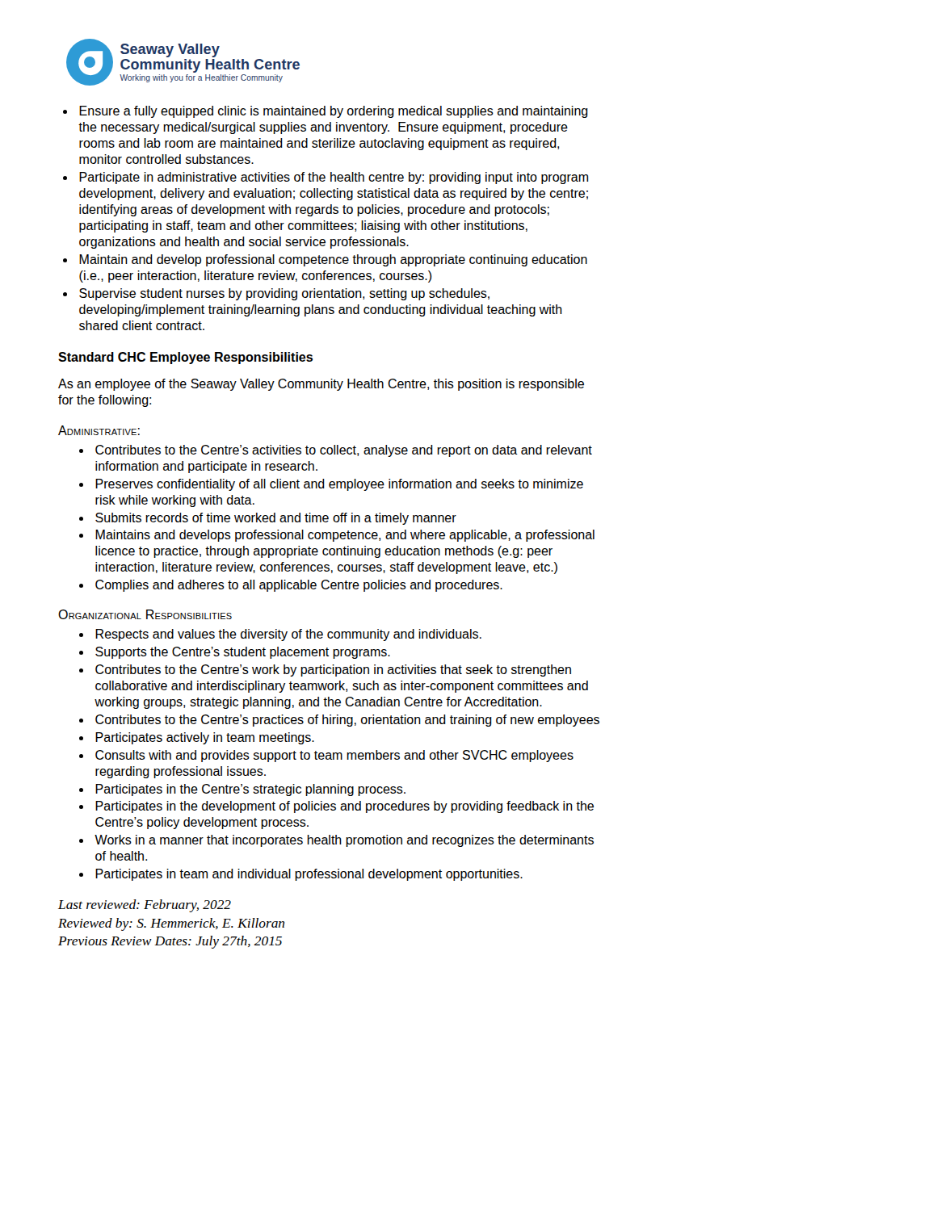Seaway Valley Community Health Centre Working with you for a Healthier Community
Ensure a fully equipped clinic is maintained by ordering medical supplies and maintaining the necessary medical/surgical supplies and inventory. Ensure equipment, procedure rooms and lab room are maintained and sterilize autoclaving equipment as required, monitor controlled substances.
Participate in administrative activities of the health centre by: providing input into program development, delivery and evaluation; collecting statistical data as required by the centre; identifying areas of development with regards to policies, procedure and protocols; participating in staff, team and other committees; liaising with other institutions, organizations and health and social service professionals.
Maintain and develop professional competence through appropriate continuing education (i.e., peer interaction, literature review, conferences, courses.)
Supervise student nurses by providing orientation, setting up schedules, developing/implement training/learning plans and conducting individual teaching with shared client contract.
Standard CHC Employee Responsibilities
As an employee of the Seaway Valley Community Health Centre, this position is responsible for the following:
Administrative:
Contributes to the Centre’s activities to collect, analyse and report on data and relevant information and participate in research.
Preserves confidentiality of all client and employee information and seeks to minimize risk while working with data.
Submits records of time worked and time off in a timely manner
Maintains and develops professional competence, and where applicable, a professional licence to practice, through appropriate continuing education methods (e.g: peer interaction, literature review, conferences, courses, staff development leave, etc.)
Complies and adheres to all applicable Centre policies and procedures.
Organizational Responsibilities
Respects and values the diversity of the community and individuals.
Supports the Centre’s student placement programs.
Contributes to the Centre’s work by participation in activities that seek to strengthen collaborative and interdisciplinary teamwork, such as inter-component committees and working groups, strategic planning, and the Canadian Centre for Accreditation.
Contributes to the Centre’s practices of hiring, orientation and training of new employees
Participates actively in team meetings.
Consults with and provides support to team members and other SVCHC employees regarding professional issues.
Participates in the Centre’s strategic planning process.
Participates in the development of policies and procedures by providing feedback in the Centre’s policy development process.
Works in a manner that incorporates health promotion and recognizes the determinants of health.
Participates in team and individual professional development opportunities.
Last reviewed: February, 2022
Reviewed by: S. Hemmerick, E. Killoran
Previous Review Dates: July 27th, 2015